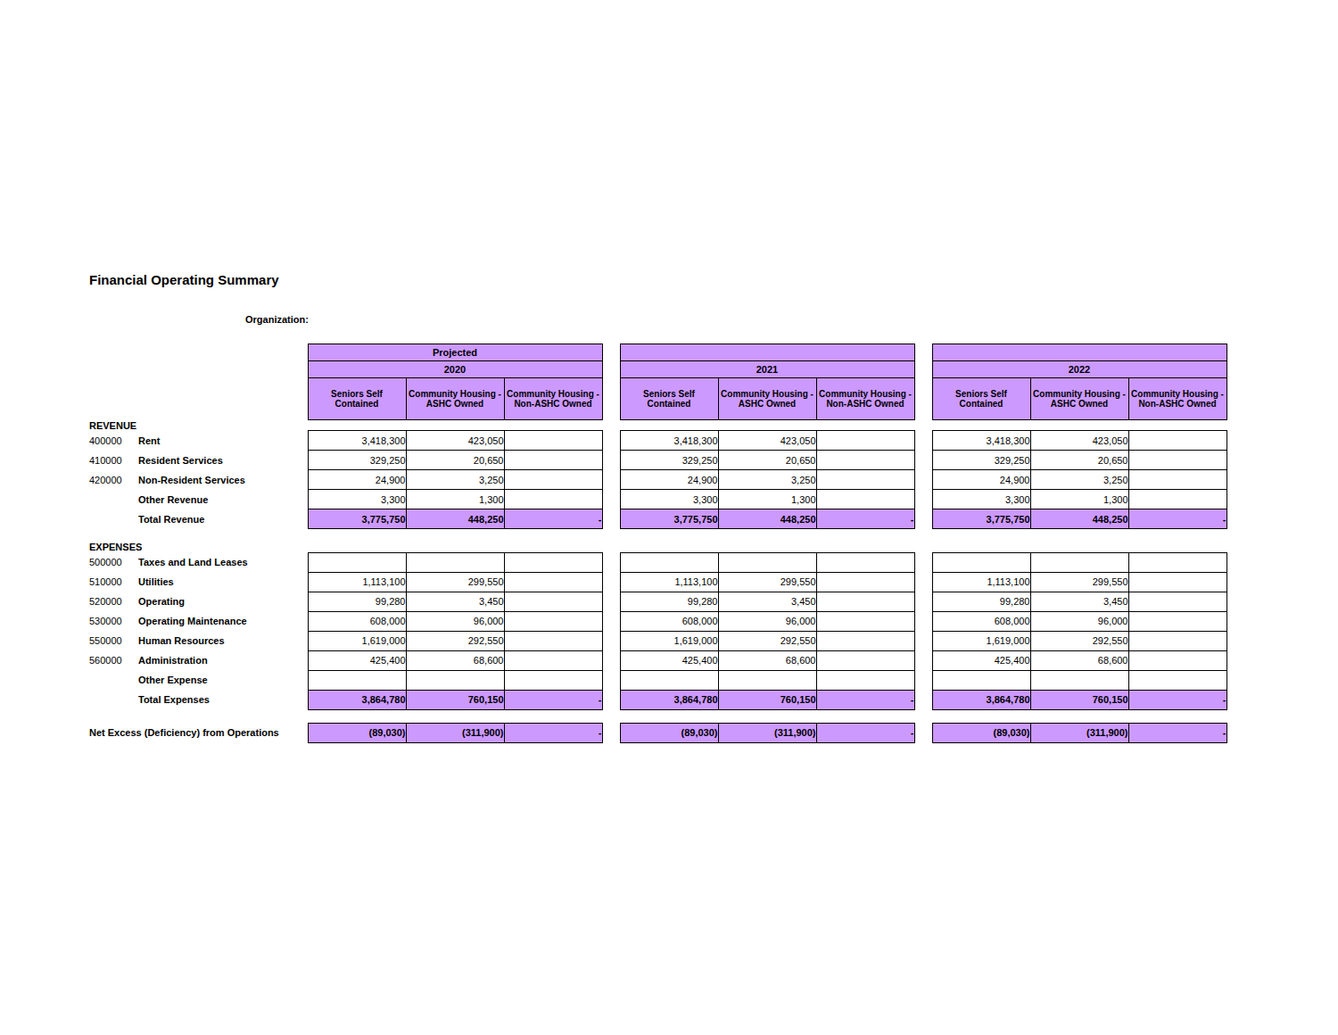Financial Operating Summary
Organization:
| | | Projected | | | | |
| | | 2020 | | 2021 | | 2022 |
| | | Seniors Self Contained | Community Housing - ASHC Owned | Community Housing - Non-ASHC Owned | | Seniors Self Contained | Community Housing - ASHC Owned | Community Housing - Non-ASHC Owned | | Seniors Self Contained | Community Housing - ASHC Owned | Community Housing - Non-ASHC Owned |
| REVENUE | | | | | | | | | | | |
| 400000 | Rent | 3,418,300 | 423,050 | | | 3,418,300 | 423,050 | | | 3,418,300 | 423,050 | |
| 410000 | Resident Services | 329,250 | 20,650 | | | 329,250 | 20,650 | | | 329,250 | 20,650 | |
| 420000 | Non-Resident Services | 24,900 | 3,250 | | | 24,900 | 3,250 | | | 24,900 | 3,250 | |
| | Other Revenue | 3,300 | 1,300 | | | 3,300 | 1,300 | | | 3,300 | 1,300 | |
| | Total Revenue | 3,775,750 | 448,250 | - | | 3,775,750 | 448,250 | - | | 3,775,750 | 448,250 | - |
| EXPENSES | | | | | | | | | | | |
| 500000 | Taxes and Land Leases | | | | | | | | | | | |
| 510000 | Utilities | 1,113,100 | 299,550 | | | 1,113,100 | 299,550 | | | 1,113,100 | 299,550 | |
| 520000 | Operating | 99,280 | 3,450 | | | 99,280 | 3,450 | | | 99,280 | 3,450 | |
| 530000 | Operating Maintenance | 608,000 | 96,000 | | | 608,000 | 96,000 | | | 608,000 | 96,000 | |
| 550000 | Human Resources | 1,619,000 | 292,550 | | | 1,619,000 | 292,550 | | | 1,619,000 | 292,550 | |
| 560000 | Administration | 425,400 | 68,600 | | | 425,400 | 68,600 | | | 425,400 | 68,600 | |
| | Other Expense | | | | | | | | | | | |
| | Total Expenses | 3,864,780 | 760,150 | - | | 3,864,780 | 760,150 | - | | 3,864,780 | 760,150 | - |
| Net Excess (Deficiency) from Operations | (89,030) | (311,900) | - | | (89,030) | (311,900) | - | | (89,030) | (311,900) | - |